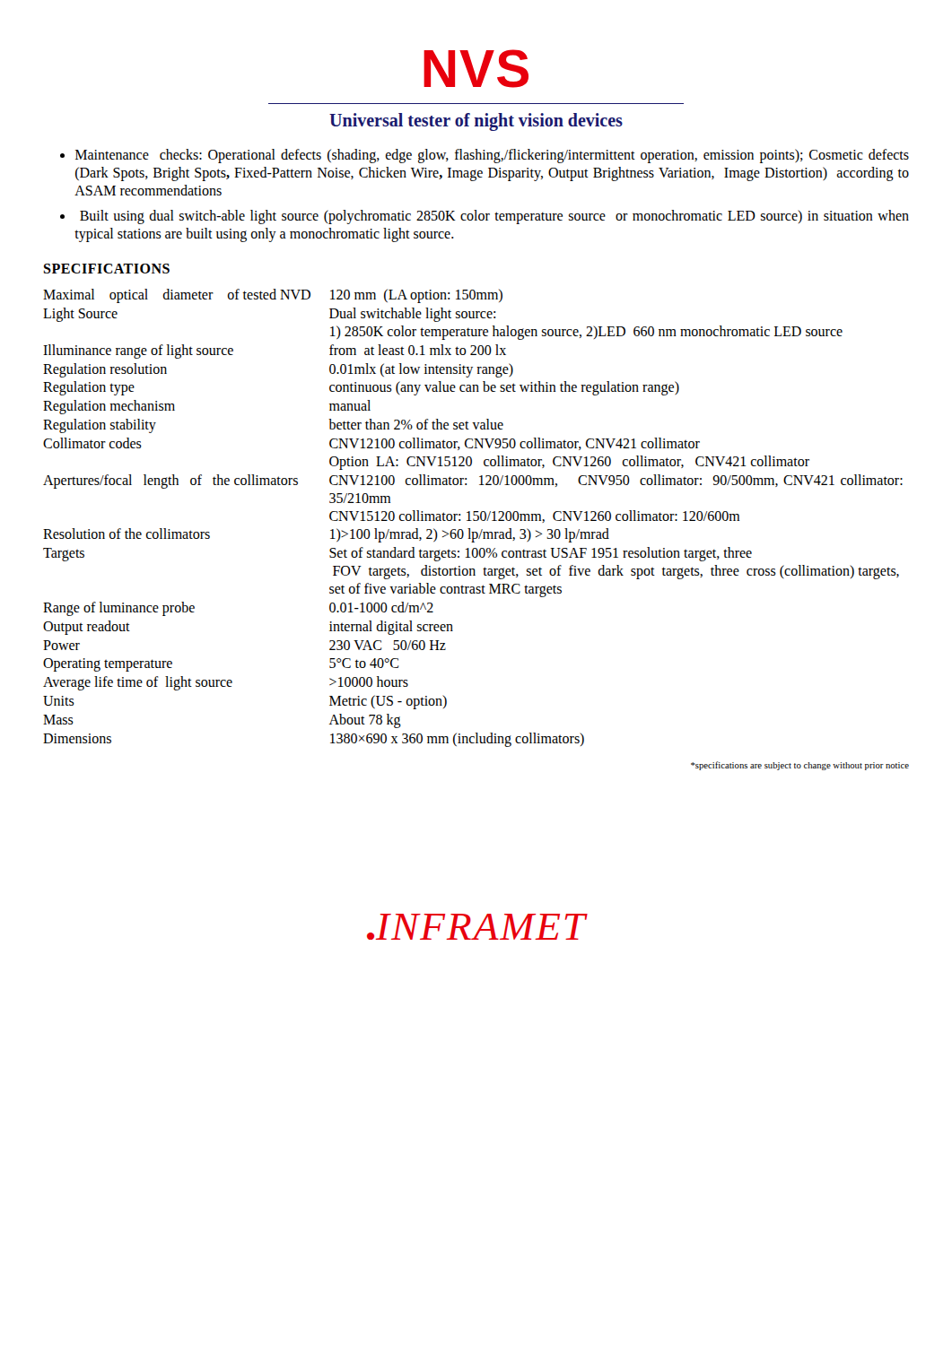NVS
Universal tester of night vision devices
Maintenance checks: Operational defects (shading, edge glow, flashing,/flickering/intermittent operation, emission points); Cosmetic defects (Dark Spots, Bright Spots, Fixed-Pattern Noise, Chicken Wire, Image Disparity, Output Brightness Variation, Image Distortion) according to ASAM recommendations
Built using dual switch-able light source (polychromatic 2850K color temperature source or monochromatic LED source) in situation when typical stations are built using only a monochromatic light source.
SPECIFICATIONS
| Maximal optical diameter of tested NVD | 120 mm (LA option: 150mm) |
| Light Source | Dual switchable light source: 1) 2850K color temperature halogen source, 2)LED 660 nm monochromatic LED source |
| Illuminance range of light source | from at least 0.1 mlx to 200 lx |
| Regulation resolution | 0.01mlx (at low intensity range) |
| Regulation type | continuous (any value can be set within the regulation range) |
| Regulation mechanism | manual |
| Regulation stability | better than 2% of the set value |
| Collimator codes | CNV12100 collimator, CNV950 collimator, CNV421 collimator Option LA: CNV15120 collimator, CNV1260 collimator, CNV421 collimator |
| Apertures/focal length of the collimators | CNV12100 collimator: 120/1000mm, CNV950 collimator: 90/500mm, CNV421 collimator: 35/210mm CNV15120 collimator: 150/1200mm, CNV1260 collimator: 120/600m |
| Resolution of the collimators | 1)>100 lp/mrad, 2) >60 lp/mrad, 3) > 30 lp/mrad |
| Targets | Set of standard targets: 100% contrast USAF 1951 resolution target, three FOV targets, distortion target, set of five dark spot targets, three cross (collimation) targets, set of five variable contrast MRC targets |
| Range of luminance probe | 0.01-1000 cd/m^2 |
| Output readout | internal digital screen |
| Power | 230 VAC 50/60 Hz |
| Operating temperature | 5°C to 40°C |
| Average life time of light source | >10000 hours |
| Units | Metric (US - option) |
| Mass | About 78 kg |
| Dimensions | 1380×690 x 360 mm (including collimators) |
*specifications are subject to change without prior notice
•INFRAMET